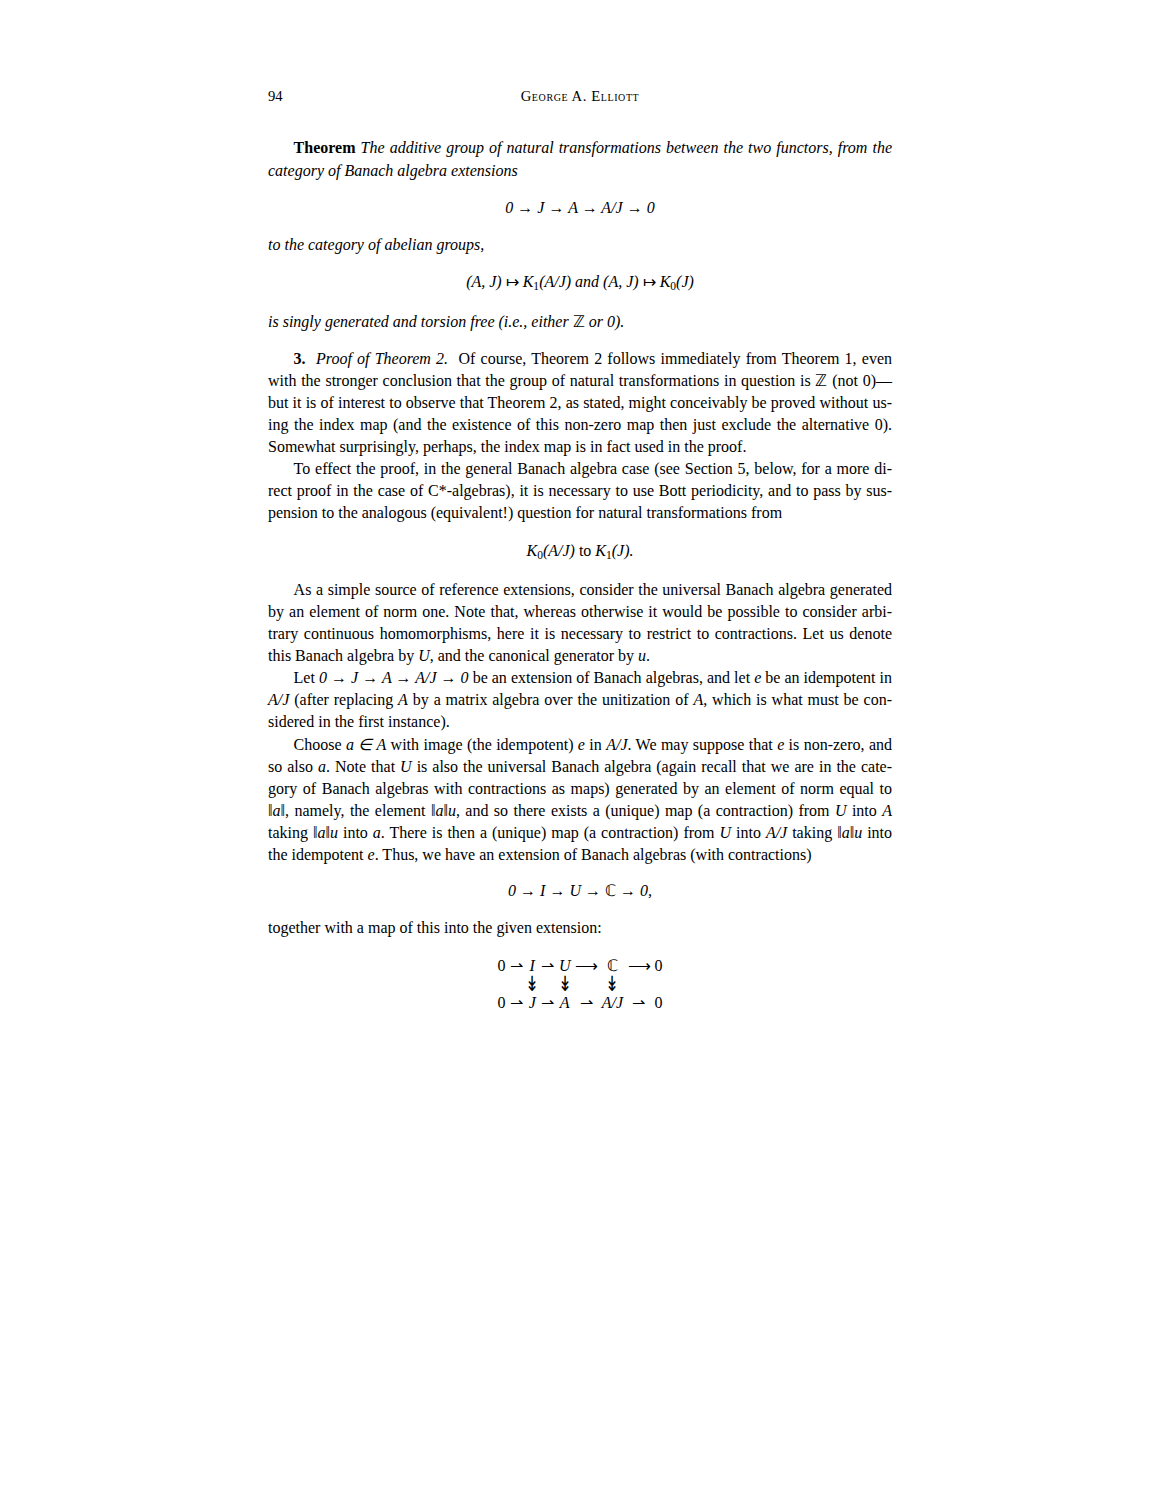94 George A. Elliott
Theorem The additive group of natural transformations between the two functors, from the category of Banach algebra extensions
0 → J → A → A/J → 0
to the category of abelian groups,
(A, J) ↦ K1(A/J) and (A, J) ↦ K0(J)
is singly generated and torsion free (i.e., either ℤ or 0).
3. Proof of Theorem 2. Of course, Theorem 2 follows immediately from Theorem 1, even with the stronger conclusion that the group of natural transformations in question is ℤ (not 0)—but it is of interest to observe that Theorem 2, as stated, might conceivably be proved without using the index map (and the existence of this non-zero map then just exclude the alternative 0). Somewhat surprisingly, perhaps, the index map is in fact used in the proof.
To effect the proof, in the general Banach algebra case (see Section 5, below, for a more direct proof in the case of C*-algebras), it is necessary to use Bott periodicity, and to pass by suspension to the analogous (equivalent!) question for natural transformations from
K0(A/J) to K1(J).
As a simple source of reference extensions, consider the universal Banach algebra generated by an element of norm one. Note that, whereas otherwise it would be possible to consider arbitrary continuous homomorphisms, here it is necessary to restrict to contractions. Let us denote this Banach algebra by U, and the canonical generator by u.
Let 0 → J → A → A/J → 0 be an extension of Banach algebras, and let e be an idempotent in A/J (after replacing A by a matrix algebra over the unitization of A, which is what must be considered in the first instance).
Choose a ∈ A with image (the idempotent) e in A/J. We may suppose that e is non-zero, and so also a. Note that U is also the universal Banach algebra (again recall that we are in the category of Banach algebras with contractions as maps) generated by an element of norm equal to ‖a‖, namely, the element ‖a‖u, and so there exists a (unique) map (a contraction) from U into A taking ‖a‖u into a. There is then a (unique) map (a contraction) from U into A/J taking ‖a‖u into the idempotent e. Thus, we have an extension of Banach algebras (with contractions)
0 → I → U → ℂ → 0,
together with a map of this into the given extension:
| 0 | ⇀ | I | ⇀ | U | ⟶ | ℂ | ⟶ | 0 |
| | | ↡ | | ↡ | | ↡ | | |
| 0 | ⇀ | J | ⇀ | A | ⇀ | A/J | ⇀ | 0 |